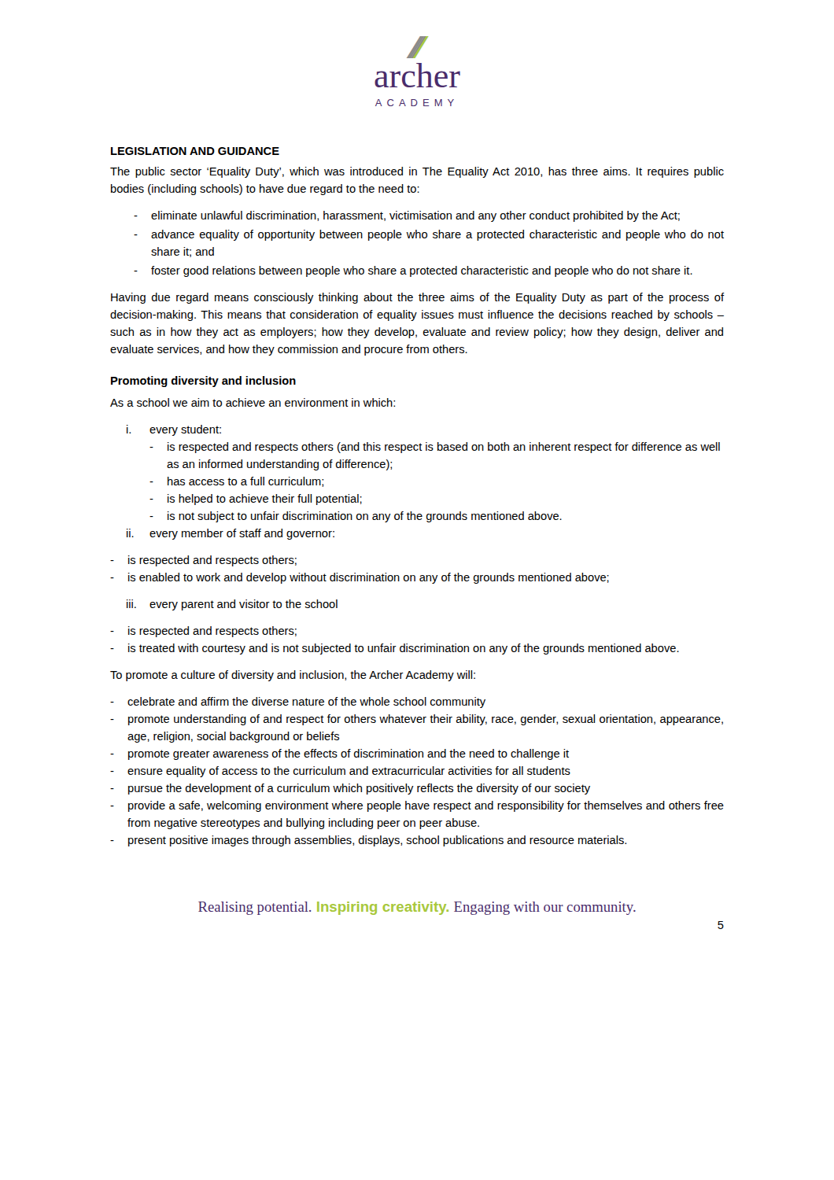⁄⁄⁄⁄
archer
ACADEMY
Legislation and Guidance
The public sector ‘Equality Duty’, which was introduced in The Equality Act 2010, has three aims. It requires public bodies (including schools) to have due regard to the need to:
eliminate unlawful discrimination, harassment, victimisation and any other conduct prohibited by the Act;
advance equality of opportunity between people who share a protected characteristic and people who do not share it; and
foster good relations between people who share a protected characteristic and people who do not share it.
Having due regard means consciously thinking about the three aims of the Equality Duty as part of the process of decision-making. This means that consideration of equality issues must influence the decisions reached by schools – such as in how they act as employers; how they develop, evaluate and review policy; how they design, deliver and evaluate services, and how they commission and procure from others.
Promoting diversity and inclusion
As a school we aim to achieve an environment in which:
every student:
is respected and respects others (and this respect is based on both an inherent respect for difference as well as an informed understanding of difference);
has access to a full curriculum;
is helped to achieve their full potential;
is not subject to unfair discrimination on any of the grounds mentioned above.
every member of staff and governor:
is respected and respects others;
is enabled to work and develop without discrimination on any of the grounds mentioned above;
every parent and visitor to the school
is respected and respects others;
is treated with courtesy and is not subjected to unfair discrimination on any of the grounds mentioned above.
To promote a culture of diversity and inclusion, the Archer Academy will:
celebrate and affirm the diverse nature of the whole school community
promote understanding of and respect for others whatever their ability, race, gender, sexual orientation, appearance, age, religion, social background or beliefs
promote greater awareness of the effects of discrimination and the need to challenge it
ensure equality of access to the curriculum and extracurricular activities for all students
pursue the development of a curriculum which positively reflects the diversity of our society
provide a safe, welcoming environment where people have respect and responsibility for themselves and others free from negative stereotypes and bullying including peer on peer abuse.
present positive images through assemblies, displays, school publications and resource materials.
Realising potential. Inspiring creativity. Engaging with our community.
5